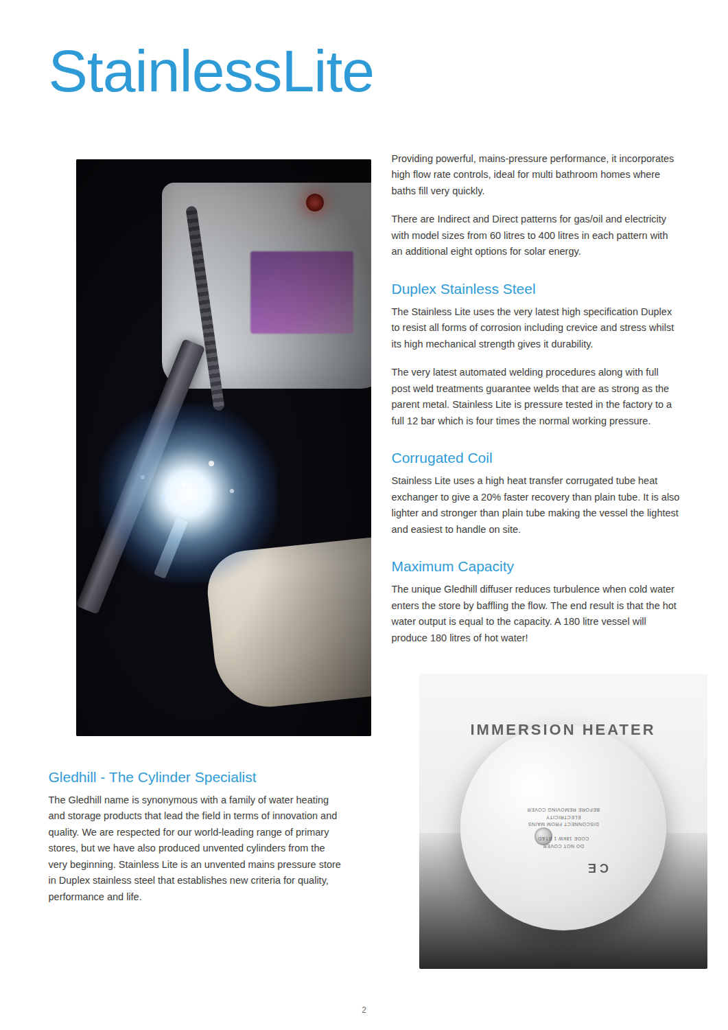StainlessLite
Gledhill - The Cylinder Specialist
The Gledhill name is synonymous with a family of water heating and storage products that lead the field in terms of innovation and quality. We are respected for our world-leading range of primary stores, but we have also produced unvented cylinders from the very beginning. Stainless Lite is an unvented mains pressure store in Duplex stainless steel that establishes new criteria for quality, performance and life.
Providing powerful, mains-pressure performance, it incorporates high flow rate controls, ideal for multi bathroom homes where baths fill very quickly.
There are Indirect and Direct patterns for gas/oil and electricity with model sizes from 60 litres to 400 litres in each pattern with an additional eight options for solar energy.
Duplex Stainless Steel
The Stainless Lite uses the very latest high specification Duplex to resist all forms of corrosion including crevice and stress whilst its high mechanical strength gives it durability.
The very latest automated welding procedures along with full post weld treatments guarantee welds that are as strong as the parent metal. Stainless Lite is pressure tested in the factory to a full 12 bar which is four times the normal working pressure.
Corrugated Coil
Stainless Lite uses a high heat transfer corrugated tube heat exchanger to give a 20% faster recovery than plain tube. It is also lighter and stronger than plain tube making the vessel the lightest and easiest to handle on site.
Maximum Capacity
The unique Gledhill diffuser reduces turbulence when cold water enters the store by baffling the flow. The end result is that the hot water output is equal to the capacity. A 180 litre vessel will produce 180 litres of hot water!
DO NOT COVER
CODE 18kW 1 BT&D
DISCONNECT FROM MAINS
ELECTRICITY
BEFORE REMOVING COVER
C E
IMMERSION HEATER
2